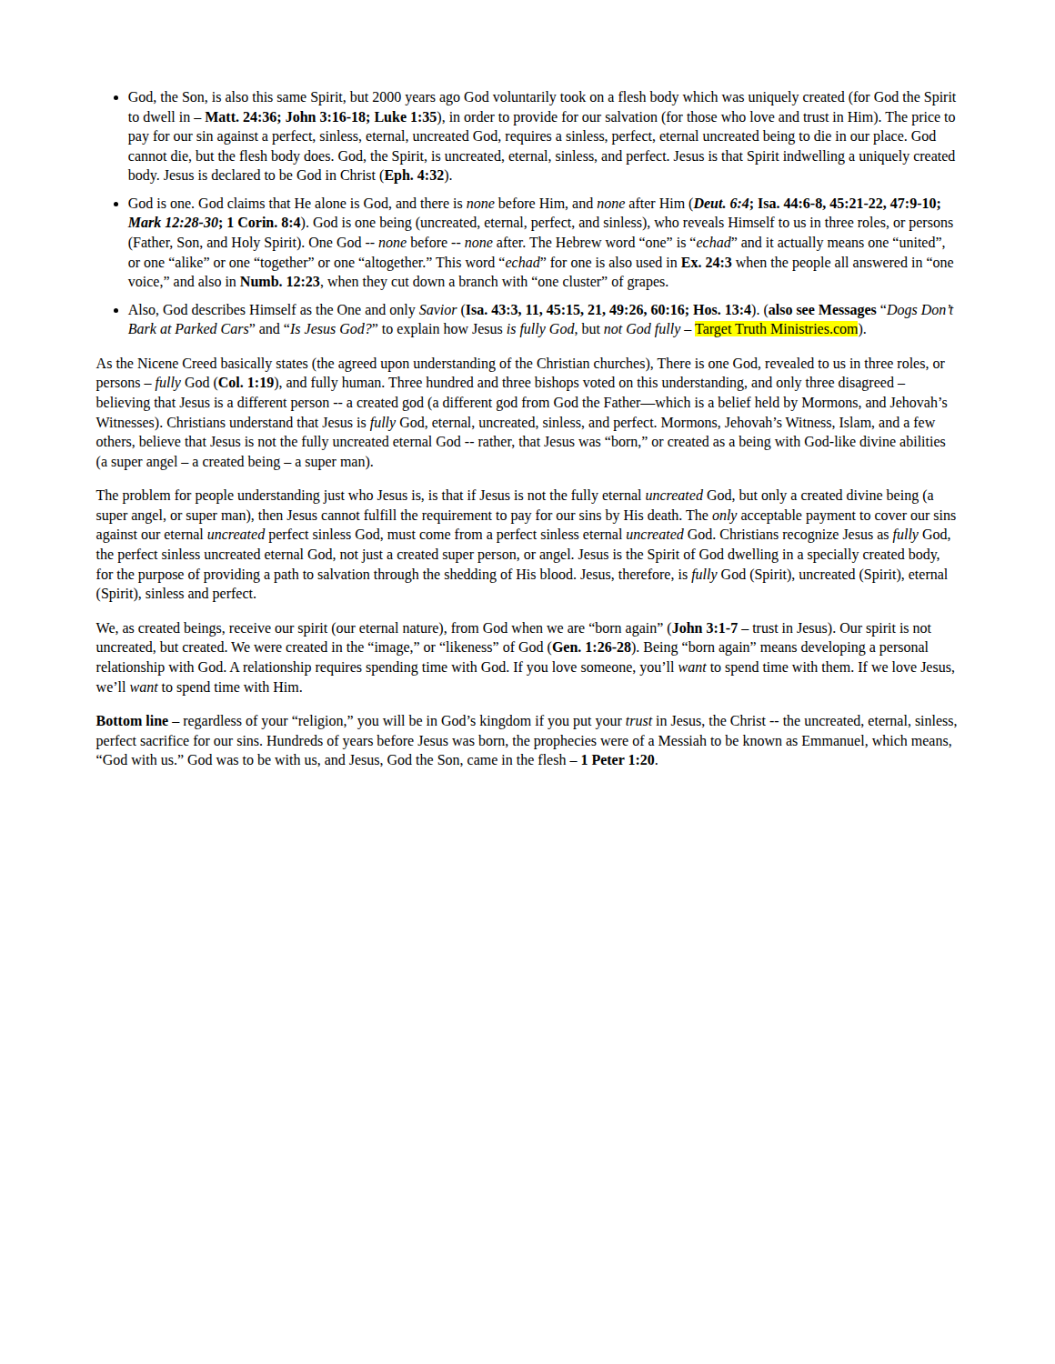God, the Son, is also this same Spirit, but 2000 years ago God voluntarily took on a flesh body which was uniquely created (for God the Spirit to dwell in – Matt. 24:36; John 3:16-18; Luke 1:35), in order to provide for our salvation (for those who love and trust in Him). The price to pay for our sin against a perfect, sinless, eternal, uncreated God, requires a sinless, perfect, eternal uncreated being to die in our place. God cannot die, but the flesh body does. God, the Spirit, is uncreated, eternal, sinless, and perfect. Jesus is that Spirit indwelling a uniquely created body. Jesus is declared to be God in Christ (Eph. 4:32).
God is one. God claims that He alone is God, and there is none before Him, and none after Him (Deut. 6:4; Isa. 44:6-8, 45:21-22, 47:9-10; Mark 12:28-30; 1 Corin. 8:4). God is one being (uncreated, eternal, perfect, and sinless), who reveals Himself to us in three roles, or persons (Father, Son, and Holy Spirit). One God -- none before -- none after. The Hebrew word “one” is “echad” and it actually means one “united”, or one “alike” or one “together” or one “altogether.” This word “echad” for one is also used in Ex. 24:3 when the people all answered in “one voice,” and also in Numb. 12:23, when they cut down a branch with “one cluster” of grapes.
Also, God describes Himself as the One and only Savior (Isa. 43:3, 11, 45:15, 21, 49:26, 60:16; Hos. 13:4). (also see Messages “Dogs Don’t Bark at Parked Cars” and “Is Jesus God?” to explain how Jesus is fully God, but not God fully – Target Truth Ministries.com).
As the Nicene Creed basically states (the agreed upon understanding of the Christian churches), There is one God, revealed to us in three roles, or persons – fully God (Col. 1:19), and fully human. Three hundred and three bishops voted on this understanding, and only three disagreed – believing that Jesus is a different person -- a created god (a different god from God the Father—which is a belief held by Mormons, and Jehovah’s Witnesses). Christians understand that Jesus is fully God, eternal, uncreated, sinless, and perfect. Mormons, Jehovah’s Witness, Islam, and a few others, believe that Jesus is not the fully uncreated eternal God -- rather, that Jesus was “born,” or created as a being with God-like divine abilities (a super angel – a created being – a super man).
The problem for people understanding just who Jesus is, is that if Jesus is not the fully eternal uncreated God, but only a created divine being (a super angel, or super man), then Jesus cannot fulfill the requirement to pay for our sins by His death. The only acceptable payment to cover our sins against our eternal uncreated perfect sinless God, must come from a perfect sinless eternal uncreated God. Christians recognize Jesus as fully God, the perfect sinless uncreated eternal God, not just a created super person, or angel. Jesus is the Spirit of God dwelling in a specially created body, for the purpose of providing a path to salvation through the shedding of His blood. Jesus, therefore, is fully God (Spirit), uncreated (Spirit), eternal (Spirit), sinless and perfect.
We, as created beings, receive our spirit (our eternal nature), from God when we are “born again” (John 3:1-7 – trust in Jesus). Our spirit is not uncreated, but created. We were created in the “image,” or “likeness” of God (Gen. 1:26-28). Being “born again” means developing a personal relationship with God. A relationship requires spending time with God. If you love someone, you’ll want to spend time with them. If we love Jesus, we’ll want to spend time with Him.
Bottom line – regardless of your “religion,” you will be in God’s kingdom if you put your trust in Jesus, the Christ -- the uncreated, eternal, sinless, perfect sacrifice for our sins. Hundreds of years before Jesus was born, the prophecies were of a Messiah to be known as Emmanuel, which means, “God with us.” God was to be with us, and Jesus, God the Son, came in the flesh – 1 Peter 1:20.